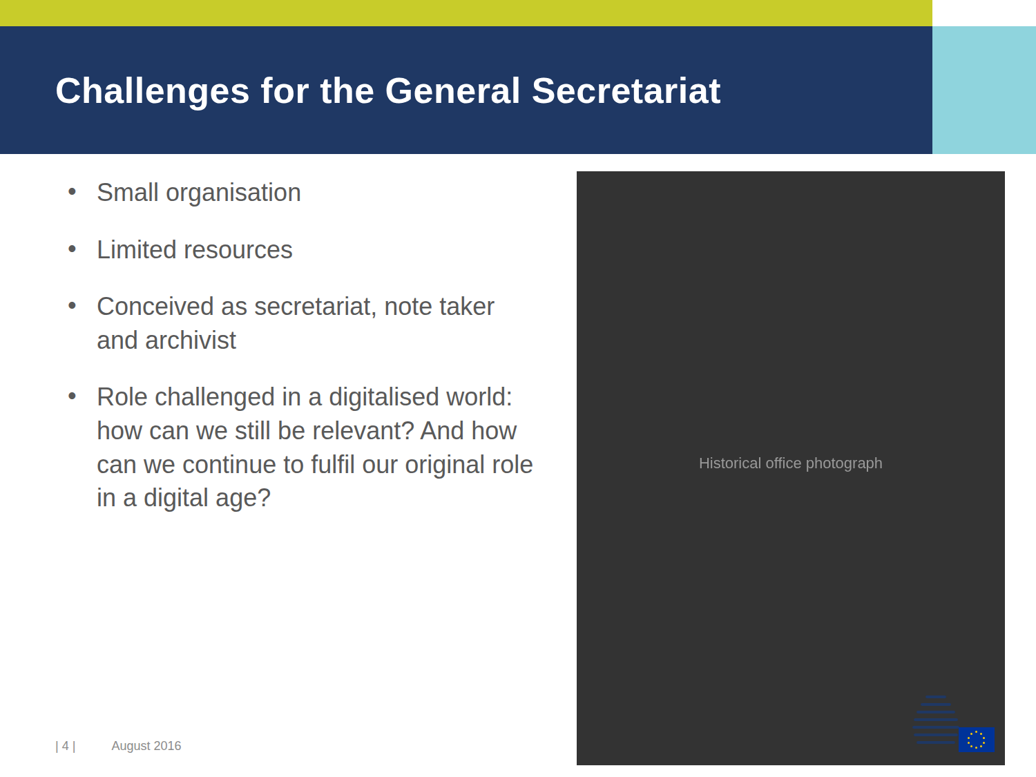Challenges for the General Secretariat
Small organisation
Limited resources
Conceived as secretariat, note taker and archivist
Role challenged in a digitalised world: how can we still be relevant? And how can we continue to fulfil our original role in a digital age?
| 4 | August 2016